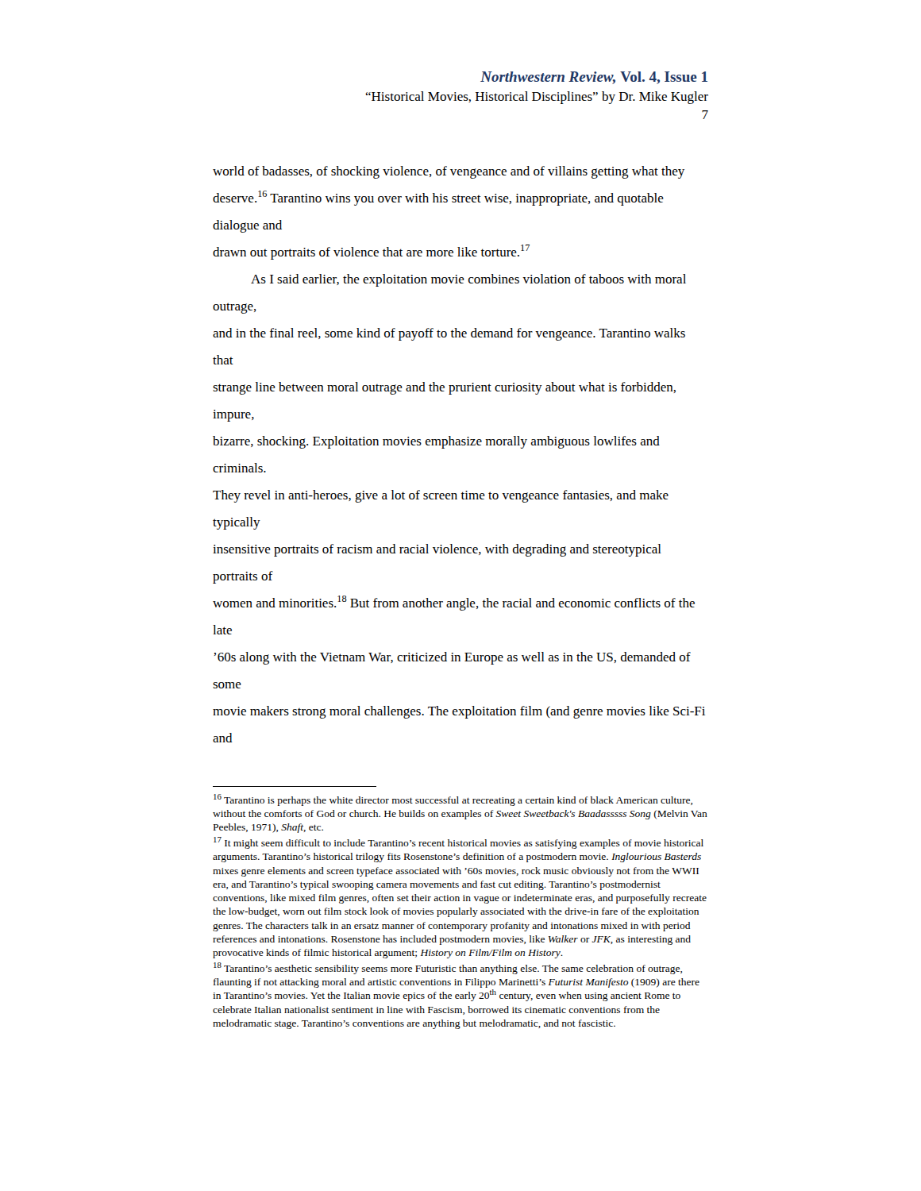Northwestern Review, Vol. 4, Issue 1
“Historical Movies, Historical Disciplines” by Dr. Mike Kugler
7
world of badasses, of shocking violence, of vengeance and of villains getting what they
deserve.16 Tarantino wins you over with his street wise, inappropriate, and quotable dialogue and
drawn out portraits of violence that are more like torture.17
As I said earlier, the exploitation movie combines violation of taboos with moral outrage,
and in the final reel, some kind of payoff to the demand for vengeance. Tarantino walks that
strange line between moral outrage and the prurient curiosity about what is forbidden, impure,
bizarre, shocking. Exploitation movies emphasize morally ambiguous lowlifes and criminals.
They revel in anti-heroes, give a lot of screen time to vengeance fantasies, and make typically
insensitive portraits of racism and racial violence, with degrading and stereotypical portraits of
women and minorities.18 But from another angle, the racial and economic conflicts of the late
’60s along with the Vietnam War, criticized in Europe as well as in the US, demanded of some
movie makers strong moral challenges. The exploitation film (and genre movies like Sci-Fi and
16 Tarantino is perhaps the white director most successful at recreating a certain kind of black American culture, without the comforts of God or church. He builds on examples of Sweet Sweetback's Baadasssss Song (Melvin Van Peebles, 1971), Shaft, etc.
17 It might seem difficult to include Tarantino’s recent historical movies as satisfying examples of movie historical arguments. Tarantino’s historical trilogy fits Rosenstone’s definition of a postmodern movie. Inglourious Basterds mixes genre elements and screen typeface associated with ’60s movies, rock music obviously not from the WWII era, and Tarantino’s typical swooping camera movements and fast cut editing. Tarantino’s postmodernist conventions, like mixed film genres, often set their action in vague or indeterminate eras, and purposefully recreate the low-budget, worn out film stock look of movies popularly associated with the drive-in fare of the exploitation genres. The characters talk in an ersatz manner of contemporary profanity and intonations mixed in with period references and intonations. Rosenstone has included postmodern movies, like Walker or JFK, as interesting and provocative kinds of filmic historical argument; History on Film/Film on History.
18 Tarantino’s aesthetic sensibility seems more Futuristic than anything else. The same celebration of outrage, flaunting if not attacking moral and artistic conventions in Filippo Marinetti’s Futurist Manifesto (1909) are there in Tarantino’s movies. Yet the Italian movie epics of the early 20th century, even when using ancient Rome to celebrate Italian nationalist sentiment in line with Fascism, borrowed its cinematic conventions from the melodramatic stage. Tarantino’s conventions are anything but melodramatic, and not fascistic.